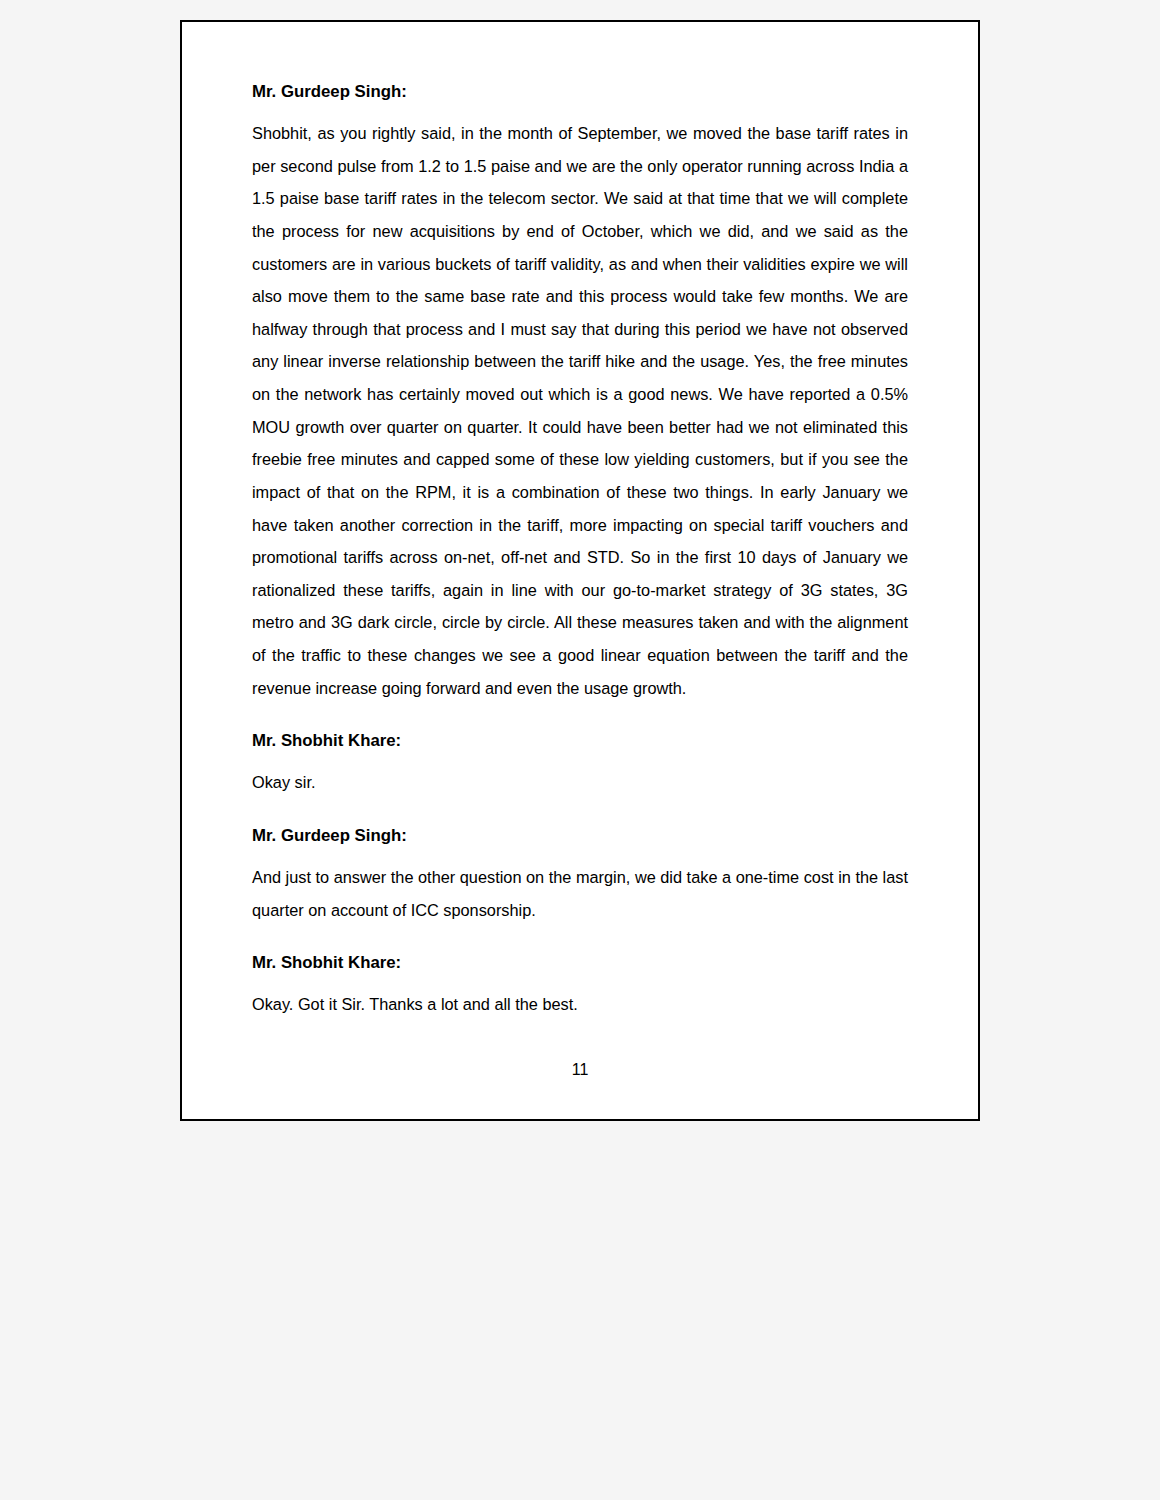Mr. Gurdeep Singh:
Shobhit, as you rightly said, in the month of September, we moved the base tariff rates in per second pulse from 1.2 to 1.5 paise and we are the only operator running across India a 1.5 paise base tariff rates in the telecom sector. We said at that time that we will complete the process for new acquisitions by end of October, which we did, and we said as the customers are in various buckets of tariff validity, as and when their validities expire we will also move them to the same base rate and this process would take few months. We are halfway through that process and I must say that during this period we have not observed any linear inverse relationship between the tariff hike and the usage. Yes, the free minutes on the network has certainly moved out which is a good news. We have reported a 0.5% MOU growth over quarter on quarter. It could have been better had we not eliminated this freebie free minutes and capped some of these low yielding customers, but if you see the impact of that on the RPM, it is a combination of these two things. In early January we have taken another correction in the tariff, more impacting on special tariff vouchers and promotional tariffs across on-net, off-net and STD. So in the first 10 days of January we rationalized these tariffs, again in line with our go-to-market strategy of 3G states, 3G metro and 3G dark circle, circle by circle. All these measures taken and with the alignment of the traffic to these changes we see a good linear equation between the tariff and the revenue increase going forward and even the usage growth.
Mr. Shobhit Khare:
Okay sir.
Mr. Gurdeep Singh:
And just to answer the other question on the margin, we did take a one-time cost in the last quarter on account of ICC sponsorship.
Mr. Shobhit Khare:
Okay. Got it Sir. Thanks a lot and all the best.
11